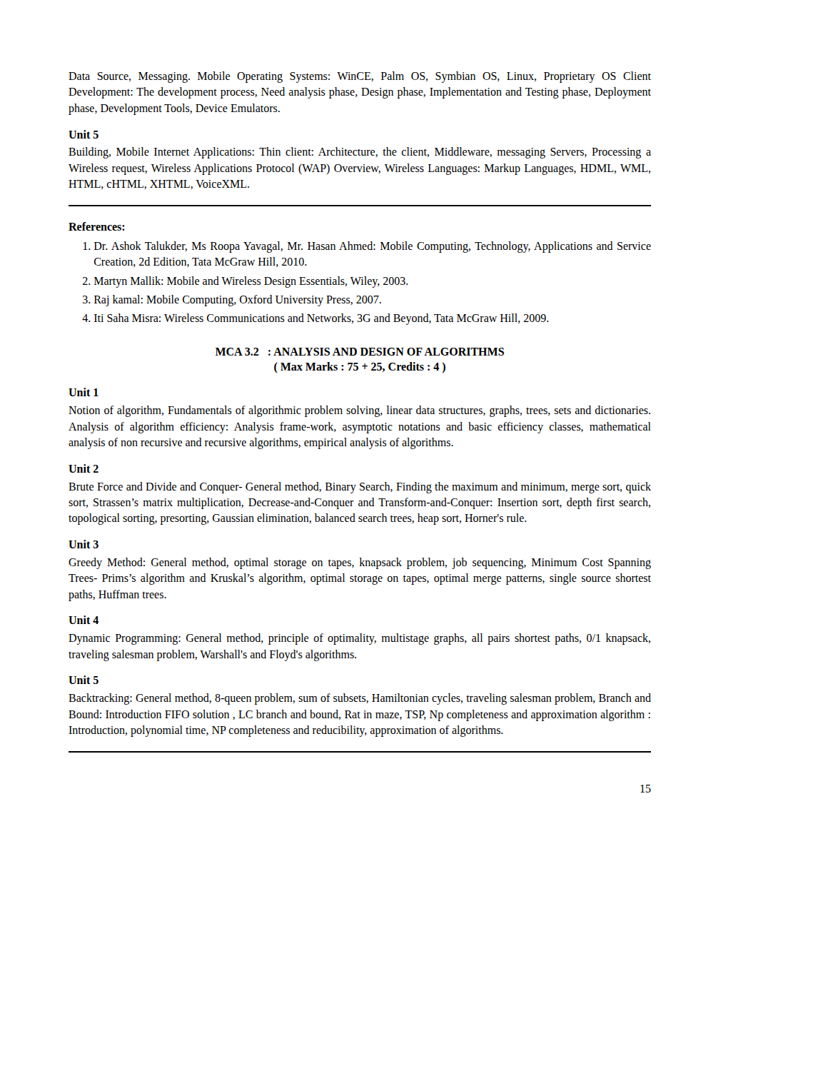Data Source, Messaging. Mobile Operating Systems: WinCE, Palm OS, Symbian OS, Linux, Proprietary OS Client Development: The development process, Need analysis phase, Design phase, Implementation and Testing phase, Deployment phase, Development Tools, Device Emulators.
Unit 5
Building, Mobile Internet Applications: Thin client: Architecture, the client, Middleware, messaging Servers, Processing a Wireless request, Wireless Applications Protocol (WAP) Overview, Wireless Languages: Markup Languages, HDML, WML, HTML, cHTML, XHTML, VoiceXML.
References:
Dr. Ashok Talukder, Ms Roopa Yavagal, Mr. Hasan Ahmed: Mobile Computing, Technology, Applications and Service Creation, 2d Edition, Tata McGraw Hill, 2010.
Martyn Mallik: Mobile and Wireless Design Essentials, Wiley, 2003.
Raj kamal: Mobile Computing, Oxford University Press, 2007.
Iti Saha Misra: Wireless Communications and Networks, 3G and Beyond, Tata McGraw Hill, 2009.
MCA 3.2 : ANALYSIS AND DESIGN OF ALGORITHMS ( Max Marks : 75 + 25, Credits : 4 )
Unit 1
Notion of algorithm, Fundamentals of algorithmic problem solving, linear data structures, graphs, trees, sets and dictionaries. Analysis of algorithm efficiency: Analysis frame-work, asymptotic notations and basic efficiency classes, mathematical analysis of non recursive and recursive algorithms, empirical analysis of algorithms.
Unit 2
Brute Force and Divide and Conquer- General method, Binary Search, Finding the maximum and minimum, merge sort, quick sort, Strassen’s matrix multiplication, Decrease-and-Conquer and Transform-and-Conquer: Insertion sort, depth first search, topological sorting, presorting, Gaussian elimination, balanced search trees, heap sort, Horner's rule.
Unit 3
Greedy Method: General method, optimal storage on tapes, knapsack problem, job sequencing, Minimum Cost Spanning Trees- Prims’s algorithm and Kruskal’s algorithm, optimal storage on tapes, optimal merge patterns, single source shortest paths, Huffman trees.
Unit 4
Dynamic Programming: General method, principle of optimality, multistage graphs, all pairs shortest paths, 0/1 knapsack, traveling salesman problem, Warshall's and Floyd's algorithms.
Unit 5
Backtracking: General method, 8-queen problem, sum of subsets, Hamiltonian cycles, traveling salesman problem, Branch and Bound: Introduction FIFO solution , LC branch and bound, Rat in maze, TSP, Np completeness and approximation algorithm : Introduction, polynomial time, NP completeness and reducibility, approximation of algorithms.
15